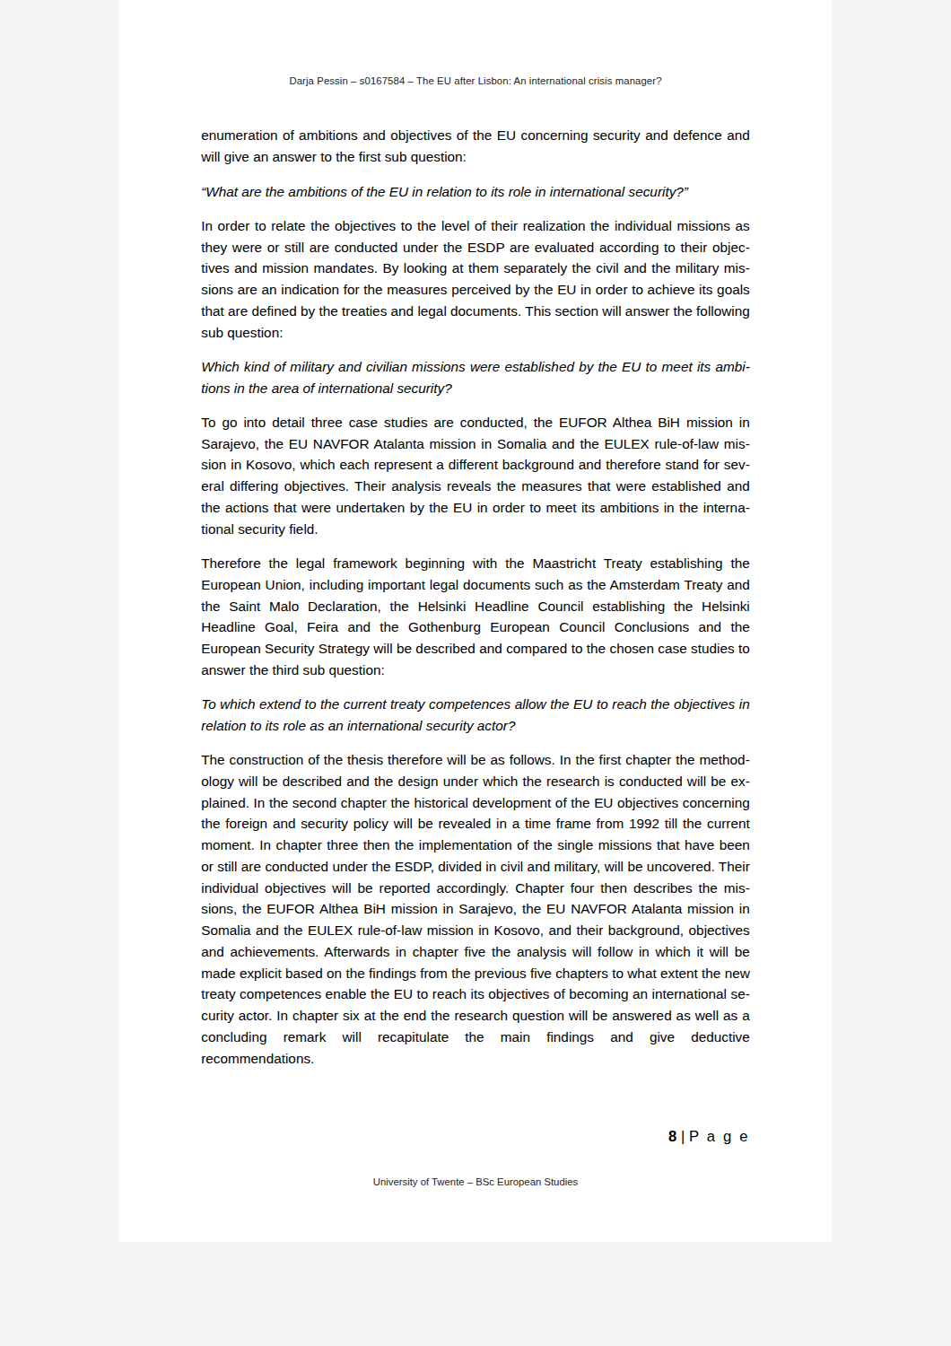Darja Pessin – s0167584 – The EU after Lisbon: An international crisis manager?
enumeration of ambitions and objectives of the EU concerning security and defence and will give an answer to the first sub question:
“What are the ambitions of the EU in relation to its role in international security?”
In order to relate the objectives to the level of their realization the individual missions as they were or still are conducted under the ESDP are evaluated according to their objectives and mission mandates. By looking at them separately the civil and the military missions are an indication for the measures perceived by the EU in order to achieve its goals that are defined by the treaties and legal documents. This section will answer the following sub question:
Which kind of military and civilian missions were established by the EU to meet its ambitions in the area of international security?
To go into detail three case studies are conducted, the EUFOR Althea BiH mission in Sarajevo, the EU NAVFOR Atalanta mission in Somalia and the EULEX rule-of-law mission in Kosovo, which each represent a different background and therefore stand for several differing objectives. Their analysis reveals the measures that were established and the actions that were undertaken by the EU in order to meet its ambitions in the international security field.
Therefore the legal framework beginning with the Maastricht Treaty establishing the European Union, including important legal documents such as the Amsterdam Treaty and the Saint Malo Declaration, the Helsinki Headline Council establishing the Helsinki Headline Goal, Feira and the Gothenburg European Council Conclusions and the European Security Strategy will be described and compared to the chosen case studies to answer the third sub question:
To which extend to the current treaty competences allow the EU to reach the objectives in relation to its role as an international security actor?
The construction of the thesis therefore will be as follows. In the first chapter the methodology will be described and the design under which the research is conducted will be explained. In the second chapter the historical development of the EU objectives concerning the foreign and security policy will be revealed in a time frame from 1992 till the current moment. In chapter three then the implementation of the single missions that have been or still are conducted under the ESDP, divided in civil and military, will be uncovered. Their individual objectives will be reported accordingly. Chapter four then describes the missions, the EUFOR Althea BiH mission in Sarajevo, the EU NAVFOR Atalanta mission in Somalia and the EULEX rule-of-law mission in Kosovo, and their background, objectives and achievements. Afterwards in chapter five the analysis will follow in which it will be made explicit based on the findings from the previous five chapters to what extent the new treaty competences enable the EU to reach its objectives of becoming an international security actor. In chapter six at the end the research question will be answered as well as a concluding remark will recapitulate the main findings and give deductive recommendations.
8 | P a g e
University of Twente – BSc European Studies